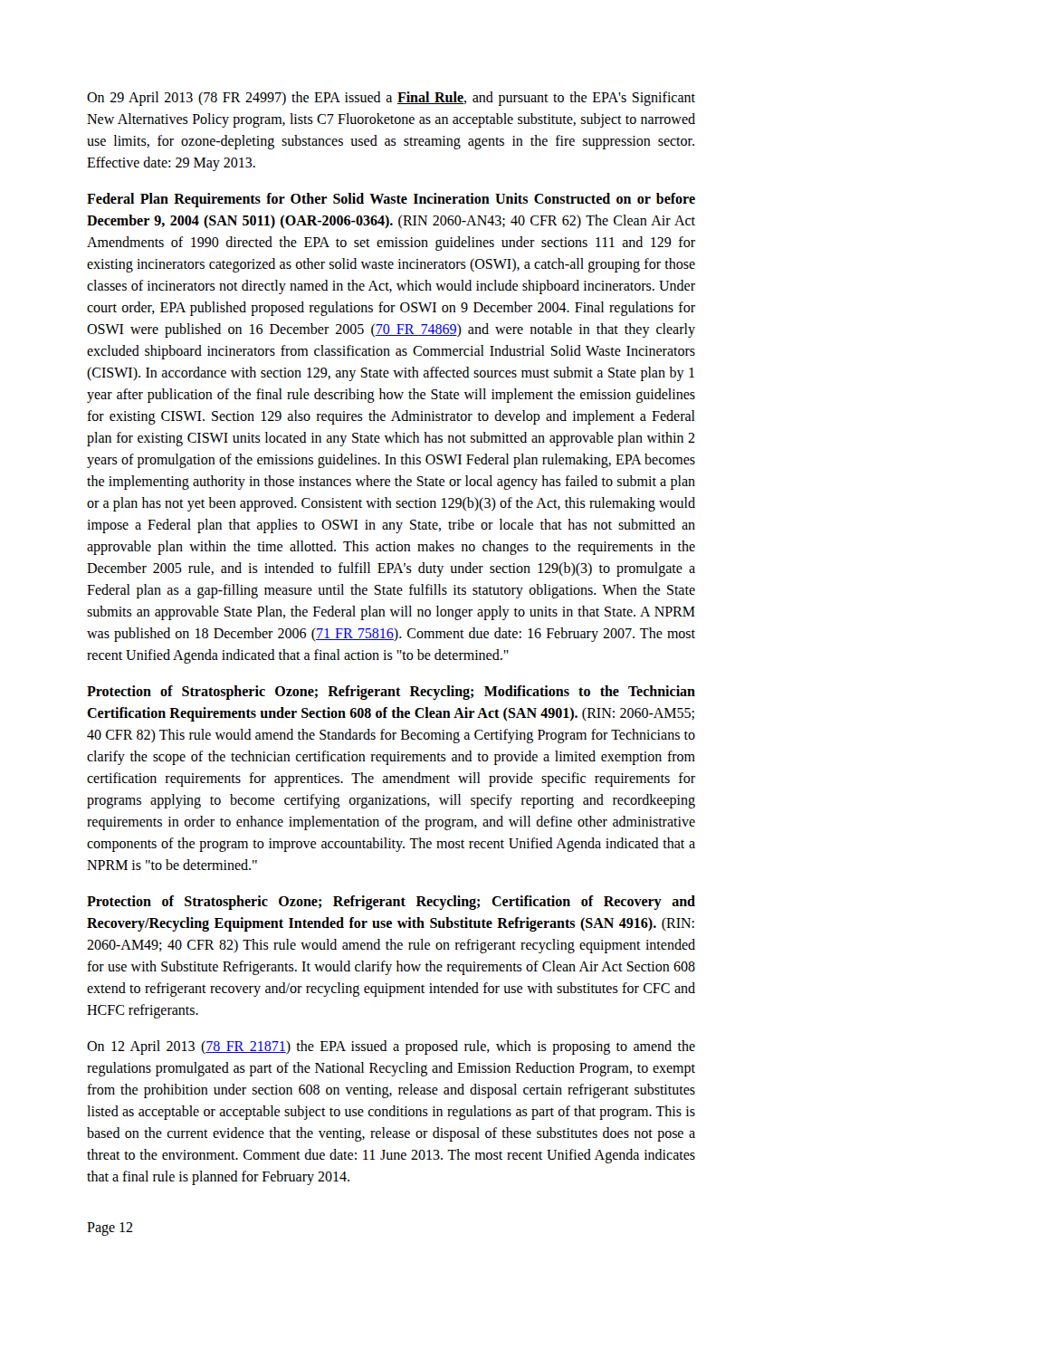On 29 April 2013 (78 FR 24997) the EPA issued a Final Rule, and pursuant to the EPA's Significant New Alternatives Policy program, lists C7 Fluoroketone as an acceptable substitute, subject to narrowed use limits, for ozone-depleting substances used as streaming agents in the fire suppression sector. Effective date: 29 May 2013.
Federal Plan Requirements for Other Solid Waste Incineration Units Constructed on or before December 9, 2004 (SAN 5011) (OAR-2006-0364). (RIN 2060-AN43; 40 CFR 62) The Clean Air Act Amendments of 1990 directed the EPA to set emission guidelines under sections 111 and 129 for existing incinerators categorized as other solid waste incinerators (OSWI), a catch-all grouping for those classes of incinerators not directly named in the Act, which would include shipboard incinerators. Under court order, EPA published proposed regulations for OSWI on 9 December 2004. Final regulations for OSWI were published on 16 December 2005 (70 FR 74869) and were notable in that they clearly excluded shipboard incinerators from classification as Commercial Industrial Solid Waste Incinerators (CISWI). In accordance with section 129, any State with affected sources must submit a State plan by 1 year after publication of the final rule describing how the State will implement the emission guidelines for existing CISWI. Section 129 also requires the Administrator to develop and implement a Federal plan for existing CISWI units located in any State which has not submitted an approvable plan within 2 years of promulgation of the emissions guidelines. In this OSWI Federal plan rulemaking, EPA becomes the implementing authority in those instances where the State or local agency has failed to submit a plan or a plan has not yet been approved. Consistent with section 129(b)(3) of the Act, this rulemaking would impose a Federal plan that applies to OSWI in any State, tribe or locale that has not submitted an approvable plan within the time allotted. This action makes no changes to the requirements in the December 2005 rule, and is intended to fulfill EPA's duty under section 129(b)(3) to promulgate a Federal plan as a gap-filling measure until the State fulfills its statutory obligations. When the State submits an approvable State Plan, the Federal plan will no longer apply to units in that State. A NPRM was published on 18 December 2006 (71 FR 75816). Comment due date: 16 February 2007. The most recent Unified Agenda indicated that a final action is "to be determined."
Protection of Stratospheric Ozone; Refrigerant Recycling; Modifications to the Technician Certification Requirements under Section 608 of the Clean Air Act (SAN 4901). (RIN: 2060-AM55; 40 CFR 82) This rule would amend the Standards for Becoming a Certifying Program for Technicians to clarify the scope of the technician certification requirements and to provide a limited exemption from certification requirements for apprentices. The amendment will provide specific requirements for programs applying to become certifying organizations, will specify reporting and recordkeeping requirements in order to enhance implementation of the program, and will define other administrative components of the program to improve accountability. The most recent Unified Agenda indicated that a NPRM is "to be determined."
Protection of Stratospheric Ozone; Refrigerant Recycling; Certification of Recovery and Recovery/Recycling Equipment Intended for use with Substitute Refrigerants (SAN 4916). (RIN: 2060-AM49; 40 CFR 82) This rule would amend the rule on refrigerant recycling equipment intended for use with Substitute Refrigerants. It would clarify how the requirements of Clean Air Act Section 608 extend to refrigerant recovery and/or recycling equipment intended for use with substitutes for CFC and HCFC refrigerants.
On 12 April 2013 (78 FR 21871) the EPA issued a proposed rule, which is proposing to amend the regulations promulgated as part of the National Recycling and Emission Reduction Program, to exempt from the prohibition under section 608 on venting, release and disposal certain refrigerant substitutes listed as acceptable or acceptable subject to use conditions in regulations as part of that program. This is based on the current evidence that the venting, release or disposal of these substitutes does not pose a threat to the environment. Comment due date: 11 June 2013. The most recent Unified Agenda indicates that a final rule is planned for February 2014.
Page 12